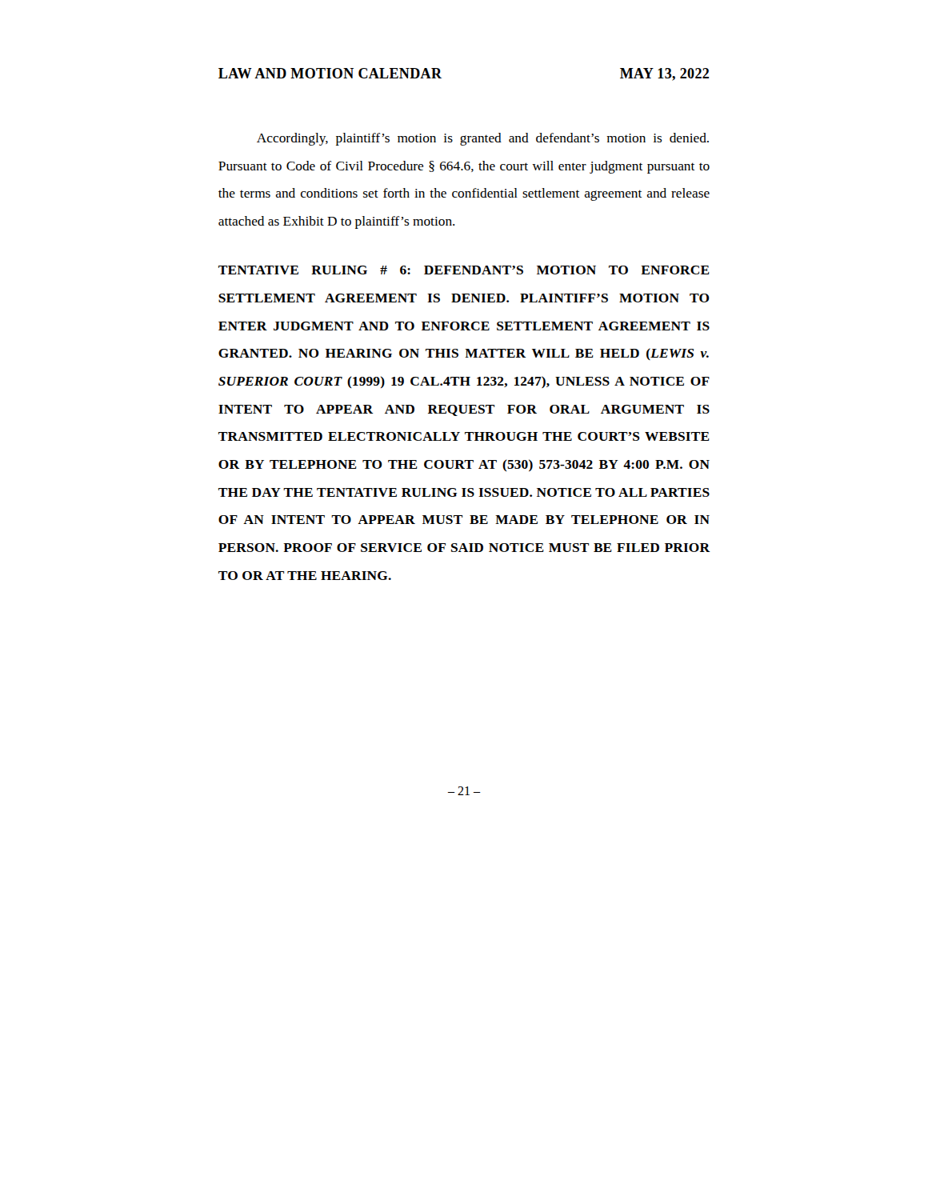LAW AND MOTION CALENDAR
MAY 13, 2022
Accordingly, plaintiff’s motion is granted and defendant’s motion is denied. Pursuant to Code of Civil Procedure § 664.6, the court will enter judgment pursuant to the terms and conditions set forth in the confidential settlement agreement and release attached as Exhibit D to plaintiff’s motion.
TENTATIVE RULING # 6: DEFENDANT’S MOTION TO ENFORCE SETTLEMENT AGREEMENT IS DENIED. PLAINTIFF’S MOTION TO ENTER JUDGMENT AND TO ENFORCE SETTLEMENT AGREEMENT IS GRANTED. NO HEARING ON THIS MATTER WILL BE HELD (LEWIS v. SUPERIOR COURT (1999) 19 CAL.4TH 1232, 1247), UNLESS A NOTICE OF INTENT TO APPEAR AND REQUEST FOR ORAL ARGUMENT IS TRANSMITTED ELECTRONICALLY THROUGH THE COURT’S WEBSITE OR BY TELEPHONE TO THE COURT AT (530) 573-3042 BY 4:00 P.M. ON THE DAY THE TENTATIVE RULING IS ISSUED. NOTICE TO ALL PARTIES OF AN INTENT TO APPEAR MUST BE MADE BY TELEPHONE OR IN PERSON. PROOF OF SERVICE OF SAID NOTICE MUST BE FILED PRIOR TO OR AT THE HEARING.
– 21 –